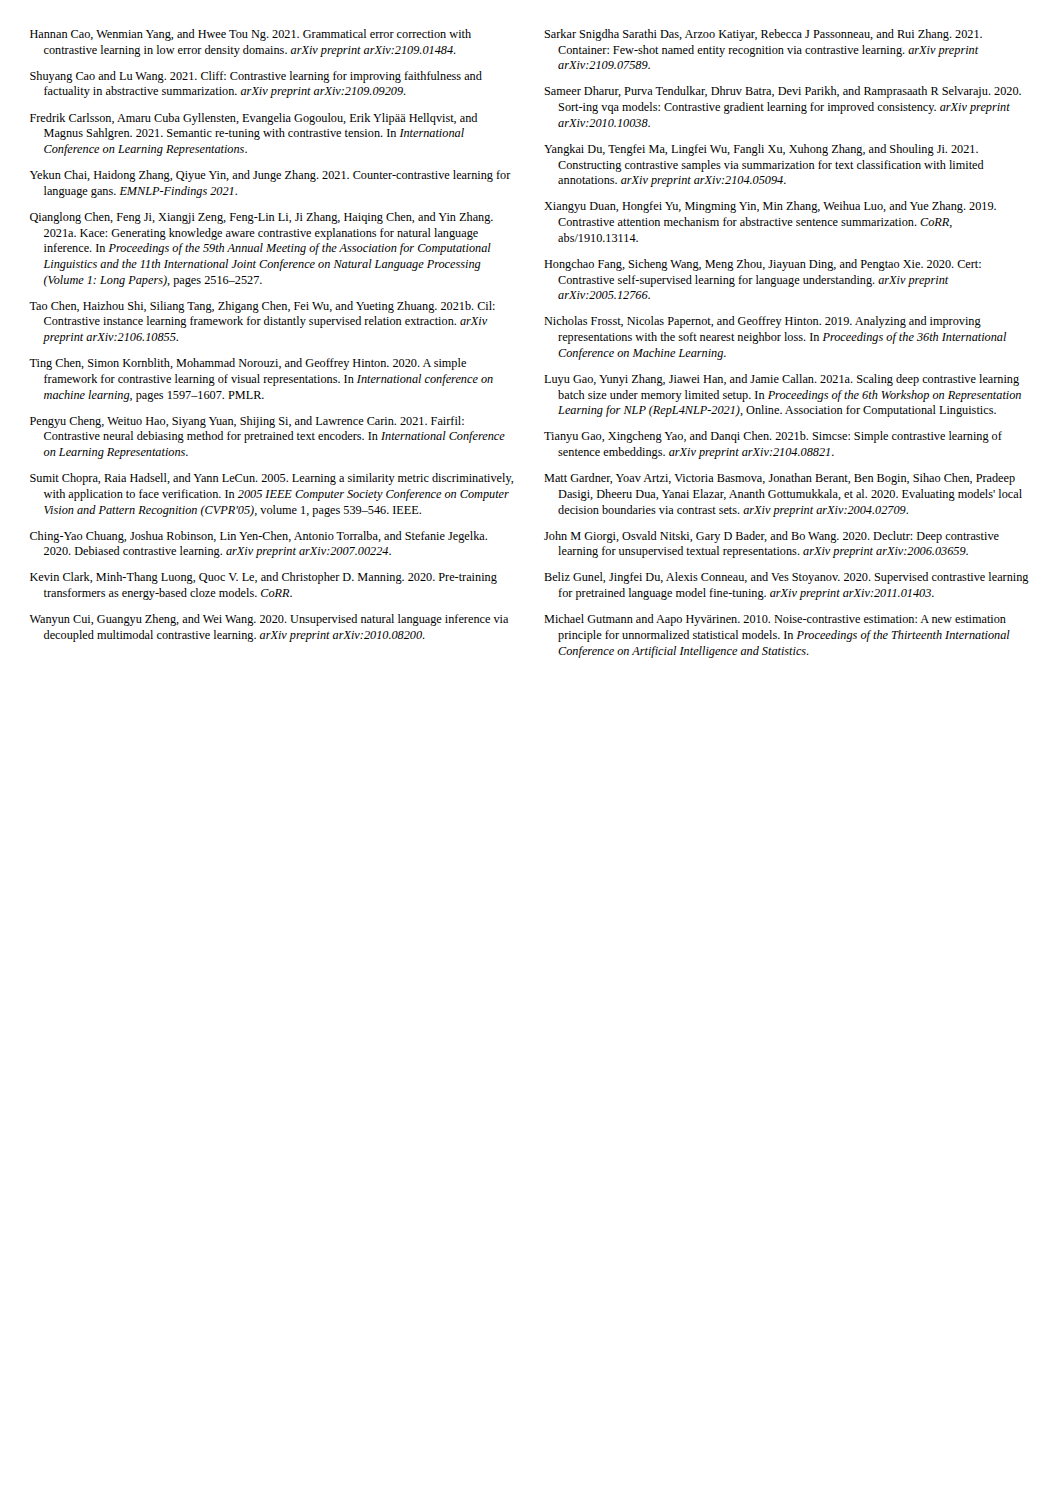Hannan Cao, Wenmian Yang, and Hwee Tou Ng. 2021. Grammatical error correction with contrastive learning in low error density domains. arXiv preprint arXiv:2109.01484.
Shuyang Cao and Lu Wang. 2021. Cliff: Contrastive learning for improving faithfulness and factuality in abstractive summarization. arXiv preprint arXiv:2109.09209.
Fredrik Carlsson, Amaru Cuba Gyllensten, Evangelia Gogoulou, Erik Ylipää Hellqvist, and Magnus Sahlgren. 2021. Semantic re-tuning with contrastive tension. In International Conference on Learning Representations.
Yekun Chai, Haidong Zhang, Qiyue Yin, and Junge Zhang. 2021. Counter-contrastive learning for language gans. EMNLP-Findings 2021.
Qianglong Chen, Feng Ji, Xiangji Zeng, Feng-Lin Li, Ji Zhang, Haiqing Chen, and Yin Zhang. 2021a. Kace: Generating knowledge aware contrastive explanations for natural language inference. In Proceedings of the 59th Annual Meeting of the Association for Computational Linguistics and the 11th International Joint Conference on Natural Language Processing (Volume 1: Long Papers), pages 2516–2527.
Tao Chen, Haizhou Shi, Siliang Tang, Zhigang Chen, Fei Wu, and Yueting Zhuang. 2021b. Cil: Contrastive instance learning framework for distantly supervised relation extraction. arXiv preprint arXiv:2106.10855.
Ting Chen, Simon Kornblith, Mohammad Norouzi, and Geoffrey Hinton. 2020. A simple framework for contrastive learning of visual representations. In International conference on machine learning, pages 1597–1607. PMLR.
Pengyu Cheng, Weituo Hao, Siyang Yuan, Shijing Si, and Lawrence Carin. 2021. Fairfil: Contrastive neural debiasing method for pretrained text encoders. In International Conference on Learning Representations.
Sumit Chopra, Raia Hadsell, and Yann LeCun. 2005. Learning a similarity metric discriminatively, with application to face verification. In 2005 IEEE Computer Society Conference on Computer Vision and Pattern Recognition (CVPR'05), volume 1, pages 539–546. IEEE.
Ching-Yao Chuang, Joshua Robinson, Lin Yen-Chen, Antonio Torralba, and Stefanie Jegelka. 2020. Debiased contrastive learning. arXiv preprint arXiv:2007.00224.
Kevin Clark, Minh-Thang Luong, Quoc V. Le, and Christopher D. Manning. 2020. Pre-training transformers as energy-based cloze models. CoRR.
Wanyun Cui, Guangyu Zheng, and Wei Wang. 2020. Unsupervised natural language inference via decoupled multimodal contrastive learning. arXiv preprint arXiv:2010.08200.
Sarkar Snigdha Sarathi Das, Arzoo Katiyar, Rebecca J Passonneau, and Rui Zhang. 2021. Container: Few-shot named entity recognition via contrastive learning. arXiv preprint arXiv:2109.07589.
Sameer Dharur, Purva Tendulkar, Dhruv Batra, Devi Parikh, and Ramprasaath R Selvaraju. 2020. Sort-ing vqa models: Contrastive gradient learning for improved consistency. arXiv preprint arXiv:2010.10038.
Yangkai Du, Tengfei Ma, Lingfei Wu, Fangli Xu, Xuhong Zhang, and Shouling Ji. 2021. Constructing contrastive samples via summarization for text classification with limited annotations. arXiv preprint arXiv:2104.05094.
Xiangyu Duan, Hongfei Yu, Mingming Yin, Min Zhang, Weihua Luo, and Yue Zhang. 2019. Contrastive attention mechanism for abstractive sentence summarization. CoRR, abs/1910.13114.
Hongchao Fang, Sicheng Wang, Meng Zhou, Jiayuan Ding, and Pengtao Xie. 2020. Cert: Contrastive self-supervised learning for language understanding. arXiv preprint arXiv:2005.12766.
Nicholas Frosst, Nicolas Papernot, and Geoffrey Hinton. 2019. Analyzing and improving representations with the soft nearest neighbor loss. In Proceedings of the 36th International Conference on Machine Learning.
Luyu Gao, Yunyi Zhang, Jiawei Han, and Jamie Callan. 2021a. Scaling deep contrastive learning batch size under memory limited setup. In Proceedings of the 6th Workshop on Representation Learning for NLP (RepL4NLP-2021), Online. Association for Computational Linguistics.
Tianyu Gao, Xingcheng Yao, and Danqi Chen. 2021b. Simcse: Simple contrastive learning of sentence embeddings. arXiv preprint arXiv:2104.08821.
Matt Gardner, Yoav Artzi, Victoria Basmova, Jonathan Berant, Ben Bogin, Sihao Chen, Pradeep Dasigi, Dheeru Dua, Yanai Elazar, Ananth Gottumukkala, et al. 2020. Evaluating models' local decision boundaries via contrast sets. arXiv preprint arXiv:2004.02709.
John M Giorgi, Osvald Nitski, Gary D Bader, and Bo Wang. 2020. Declutr: Deep contrastive learning for unsupervised textual representations. arXiv preprint arXiv:2006.03659.
Beliz Gunel, Jingfei Du, Alexis Conneau, and Ves Stoyanov. 2020. Supervised contrastive learning for pretrained language model fine-tuning. arXiv preprint arXiv:2011.01403.
Michael Gutmann and Aapo Hyvärinen. 2010. Noise-contrastive estimation: A new estimation principle for unnormalized statistical models. In Proceedings of the Thirteenth International Conference on Artificial Intelligence and Statistics.